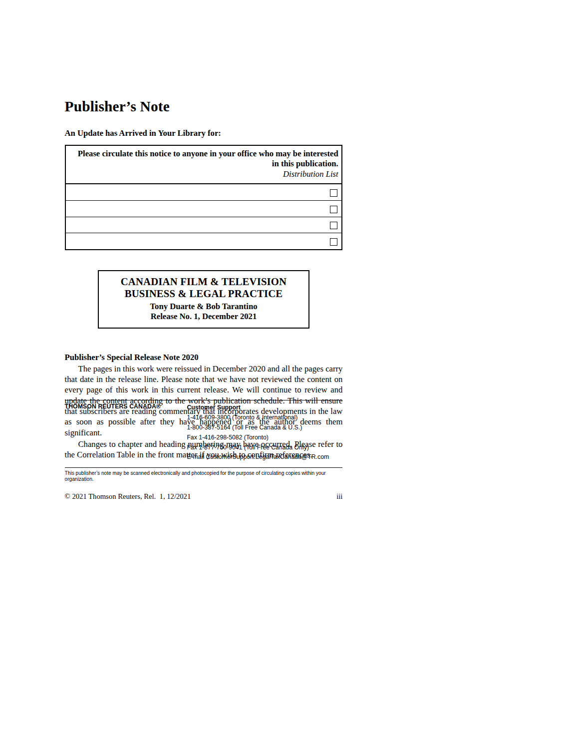Publisher’s Note
An Update has Arrived in Your Library for:
| Please circulate this notice to anyone in your office who may be interested in this publication. Distribution List |
CANADIAN FILM & TELEVISION
BUSINESS & LEGAL PRACTICE
Tony Duarte & Bob Tarantino
Release No. 1, December 2021
Publisher’s Special Release Note 2020
The pages in this work were reissued in December 2020 and all the pages carry that date in the release line. Please note that we have not reviewed the content on every page of this work in this current release. We will continue to review and update the content according to the work’s publication schedule. This will ensure that subscribers are reading commentary that incorporates developments in the law as soon as possible after they have happened or as the author deems them significant.
Changes to chapter and heading numbering may have occurred. Please refer to the Correlation Table in the front matter if you wish to confirm references.
| THOMSON REUTERS CANADA® | Customer Support 1-416-609-3800 (Toronto & International) 1-800-387-5164 (Toll Free Canada & U.S.) Fax 1-416-298-5082 (Toronto) Fax 1-877-750-9041 (Toll Free Canada Only) E-mail CustomerSupport.LegalTaxCanada@TR.com |
This publisher’s note may be scanned electronically and photocopied for the purpose of circulating copies within your organization.
© 2021 Thomson Reuters, Rel. 1, 12/2021 iii